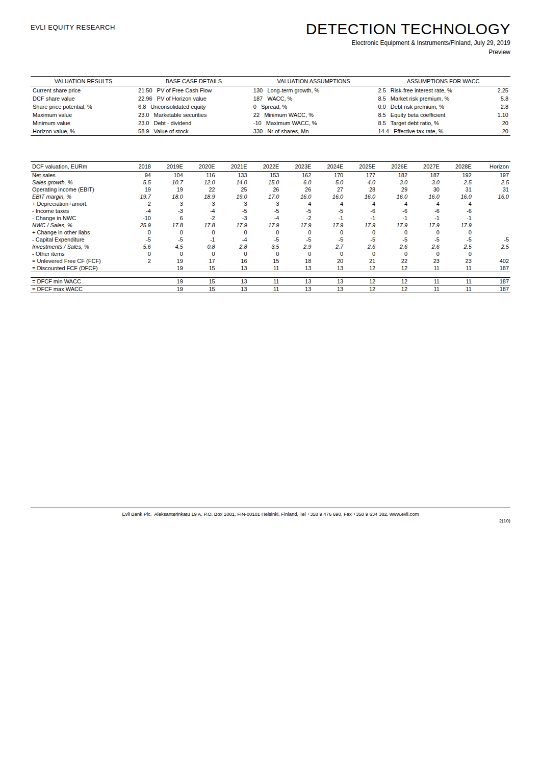EVLI EQUITY RESEARCH
DETECTION TECHNOLOGY
Electronic Equipment & Instruments/Finland, July 29, 2019
Preview
| VALUATION RESULTS | BASE CASE DETAILS | VALUATION ASSUMPTIONS | ASSUMPTIONS FOR WACC |
| --- | --- | --- | --- |
| Current share price | 21.50 PV of Free Cash Flow | 130 Long-term growth, % | 2.5 Risk-free interest rate, % | 2.25 |
| DCF share value | 22.96 PV of Horizon value | 187 WACC, % | 8.5 Market risk premium, % | 5.8 |
| Share price potential, % | 6.8 Unconsolidated equity | 0 Spread, % | 0.0 Debt risk premium, % | 2.8 |
| Maximum value | 23.0 Marketable securities | 22 Minimum WACC, % | 8.5 Equity beta coefficient | 1.10 |
| Minimum value | 23.0 Debt - dividend | -10 Maximum WACC, % | 8.5 Target debt ratio, % | 20 |
| Horizon value, % | 58.9 Value of stock | 330 Nr of shares, Mn | 14.4 Effective tax rate, % | 20 |
| DCF valuation, EURm | 2018 | 2019E | 2020E | 2021E | 2022E | 2023E | 2024E | 2025E | 2026E | 2027E | 2028E | Horizon |
| --- | --- | --- | --- | --- | --- | --- | --- | --- | --- | --- | --- | --- |
| Net sales | 94 | 104 | 116 | 133 | 153 | 162 | 170 | 177 | 182 | 187 | 192 | 197 |
| Sales growth, % | 5.5 | 10.7 | 12.0 | 14.0 | 15.0 | 6.0 | 5.0 | 4.0 | 3.0 | 3.0 | 2.5 | 2.5 |
| Operating income (EBIT) | 19 | 19 | 22 | 25 | 26 | 26 | 27 | 28 | 29 | 30 | 31 | 31 |
| EBIT margin, % | 19.7 | 18.0 | 18.9 | 19.0 | 17.0 | 16.0 | 16.0 | 16.0 | 16.0 | 16.0 | 16.0 | 16.0 |
| + Depreciation+amort. | 2 | 3 | 3 | 3 | 3 | 4 | 4 | 4 | 4 | 4 | 4 | |
| - Income taxes | -4 | -3 | -4 | -5 | -5 | -5 | -5 | -6 | -6 | -6 | -6 | |
| - Change in NWC | -10 | 6 | -2 | -3 | -4 | -2 | -1 | -1 | -1 | -1 | -1 | |
| NWC / Sales, % | 25.9 | 17.8 | 17.8 | 17.9 | 17.9 | 17.9 | 17.9 | 17.9 | 17.9 | 17.9 | 17.9 | |
| + Change in other liabs | 0 | 0 | 0 | 0 | 0 | 0 | 0 | 0 | 0 | 0 | 0 | |
| - Capital Expenditure | -5 | -5 | -1 | -4 | -5 | -5 | -5 | -5 | -5 | -5 | -5 | -5 |
| Investments / Sales, % | 5.6 | 4.5 | 0.8 | 2.8 | 3.5 | 2.9 | 2.7 | 2.6 | 2.6 | 2.6 | 2.5 | 2.5 |
| - Other items | 0 | 0 | 0 | 0 | 0 | 0 | 0 | 0 | 0 | 0 | 0 | |
| = Unlevered Free CF (FCF) | 2 | 19 | 17 | 16 | 15 | 18 | 20 | 21 | 22 | 23 | 23 | 402 |
| = Discounted FCF (DFCF) | | 19 | 15 | 13 | 11 | 13 | 13 | 12 | 12 | 11 | 11 | 187 |
| = DFCF min WACC | | 19 | 15 | 13 | 11 | 13 | 13 | 12 | 12 | 11 | 11 | 187 |
| = DFCF max WACC | | 19 | 15 | 13 | 11 | 13 | 13 | 12 | 12 | 11 | 11 | 187 |
Evli Bank Plc, Aleksanterinkatu 19 A, P.O. Box 1081, FIN-00101 Helsinki, Finland, Tel +358 9 476 690, Fax +358 9 634 382, www.evli.com
2(10)